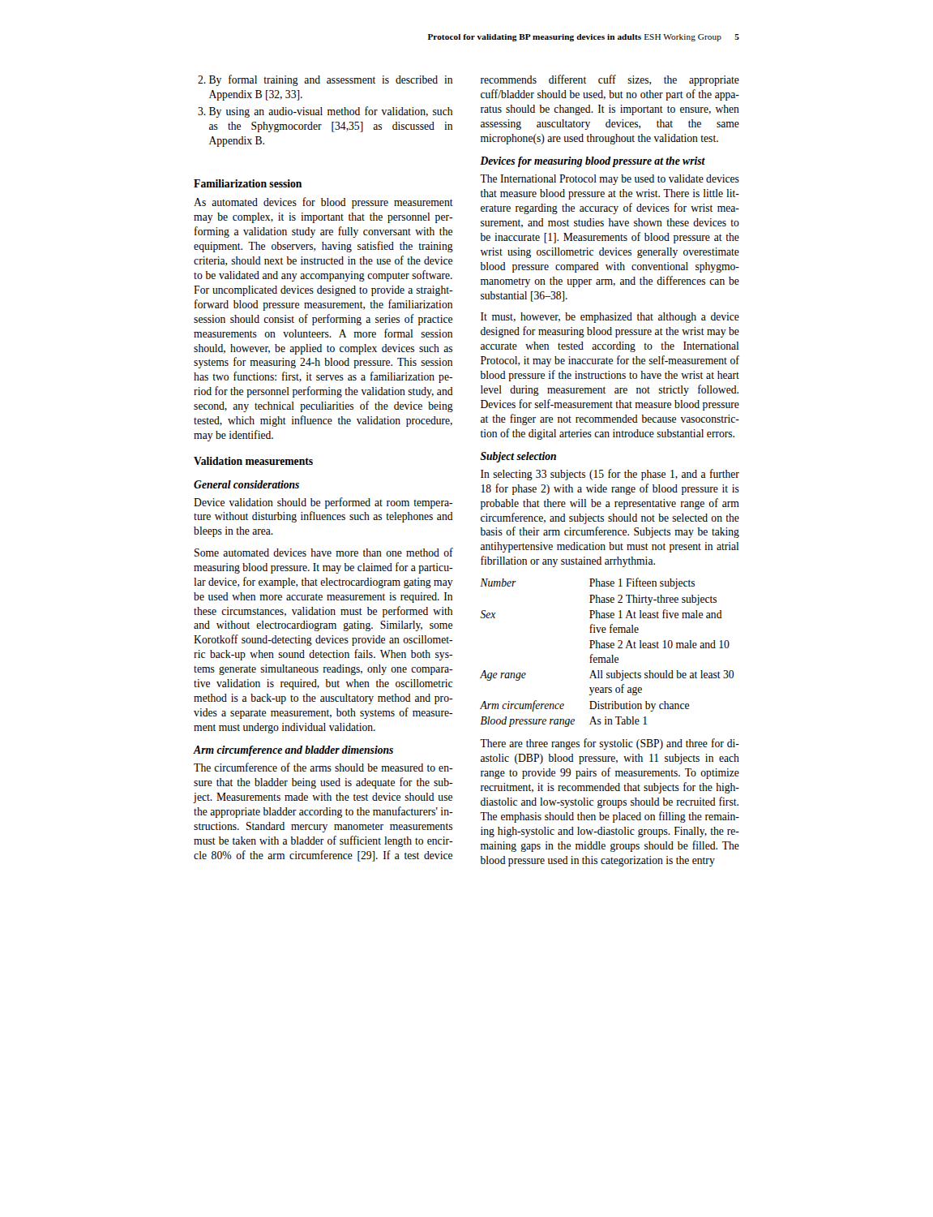Protocol for validating BP measuring devices in adults ESH Working Group 5
By formal training and assessment is described in Appendix B [32, 33].
By using an audio-visual method for validation, such as the Sphygmocorder [34,35] as discussed in Appendix B.
Familiarization session
As automated devices for blood pressure measurement may be complex, it is important that the personnel performing a validation study are fully conversant with the equipment. The observers, having satisfied the training criteria, should next be instructed in the use of the device to be validated and any accompanying computer software. For uncomplicated devices designed to provide a straightforward blood pressure measurement, the familiarization session should consist of performing a series of practice measurements on volunteers. A more formal session should, however, be applied to complex devices such as systems for measuring 24-h blood pressure. This session has two functions: first, it serves as a familiarization period for the personnel performing the validation study, and second, any technical peculiarities of the device being tested, which might influence the validation procedure, may be identified.
Validation measurements
General considerations
Device validation should be performed at room temperature without disturbing influences such as telephones and bleeps in the area.
Some automated devices have more than one method of measuring blood pressure. It may be claimed for a particular device, for example, that electrocardiogram gating may be used when more accurate measurement is required. In these circumstances, validation must be performed with and without electrocardiogram gating. Similarly, some Korotkoff sound-detecting devices provide an oscillometric back-up when sound detection fails. When both systems generate simultaneous readings, only one comparative validation is required, but when the oscillometric method is a back-up to the auscultatory method and provides a separate measurement, both systems of measurement must undergo individual validation.
Arm circumference and bladder dimensions
The circumference of the arms should be measured to ensure that the bladder being used is adequate for the subject. Measurements made with the test device should use the appropriate bladder according to the manufacturers' instructions. Standard mercury manometer measurements must be taken with a bladder of sufficient length to encircle 80% of the arm circumference [29]. If a test device recommends different cuff sizes, the appropriate cuff/bladder should be used, but no other part of the apparatus should be changed. It is important to ensure, when assessing auscultatory devices, that the same microphone(s) are used throughout the validation test.
Devices for measuring blood pressure at the wrist
The International Protocol may be used to validate devices that measure blood pressure at the wrist. There is little literature regarding the accuracy of devices for wrist measurement, and most studies have shown these devices to be inaccurate [1]. Measurements of blood pressure at the wrist using oscillometric devices generally overestimate blood pressure compared with conventional sphygmomanometry on the upper arm, and the differences can be substantial [36–38].
It must, however, be emphasized that although a device designed for measuring blood pressure at the wrist may be accurate when tested according to the International Protocol, it may be inaccurate for the self-measurement of blood pressure if the instructions to have the wrist at heart level during measurement are not strictly followed. Devices for self-measurement that measure blood pressure at the finger are not recommended because vasoconstriction of the digital arteries can introduce substantial errors.
Subject selection
In selecting 33 subjects (15 for the phase 1, and a further 18 for phase 2) with a wide range of blood pressure it is probable that there will be a representative range of arm circumference, and subjects should not be selected on the basis of their arm circumference. Subjects may be taking antihypertensive medication but must not present in atrial fibrillation or any sustained arrhythmia.
| Number | Phase 1 Fifteen subjects |
| | Phase 2 Thirty-three subjects |
| Sex | Phase 1 At least five male and five female |
| | Phase 2 At least 10 male and 10 female |
| Age range | All subjects should be at least 30 years of age |
| Arm circumference | Distribution by chance |
| Blood pressure range | As in Table 1 |
There are three ranges for systolic (SBP) and three for diastolic (DBP) blood pressure, with 11 subjects in each range to provide 99 pairs of measurements. To optimize recruitment, it is recommended that subjects for the high-diastolic and low-systolic groups should be recruited first. The emphasis should then be placed on filling the remaining high-systolic and low-diastolic groups. Finally, the remaining gaps in the middle groups should be filled. The blood pressure used in this categorization is the entry